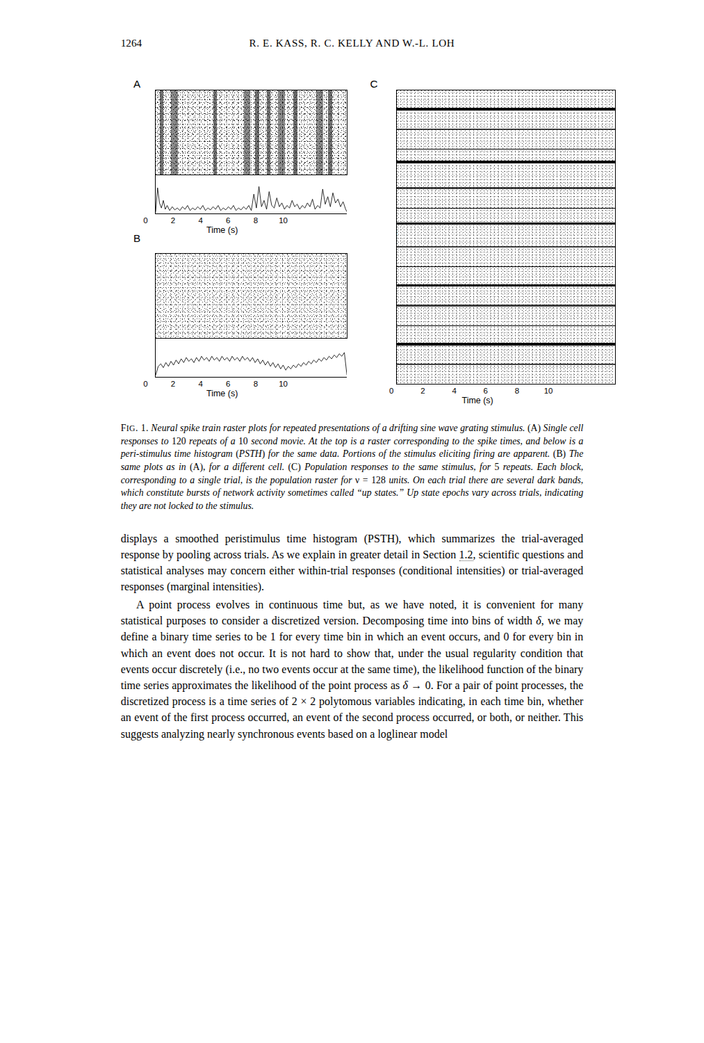1264 R. E. KASS, R. C. KELLY AND W.-L. LOH
A B C
100 50 0
Trial
40 20 0
Spikes/s
0 2 4 6 8 10
Time (s)
100 50 0
Trial
40 20 0
Spikes/s
0 2 4 6 8 10
Time (s)
5 4 3 2 1
Trial
0 2 4 6 8 10
Time (s)
FIG. 1. Neural spike train raster plots for repeated presentations of a drifting sine wave grating stimulus. (A) Single cell responses to 120 repeats of a 10 second movie. At the top is a raster corresponding to the spike times, and below is a peri-stimulus time histogram (PSTH) for the same data. Portions of the stimulus eliciting firing are apparent. (B) The same plots as in (A), for a different cell. (C) Population responses to the same stimulus, for 5 repeats. Each block, corresponding to a single trial, is the population raster for ν = 128 units. On each trial there are several dark bands, which constitute bursts of network activity sometimes called “up states.” Up state epochs vary across trials, indicating they are not locked to the stimulus.
displays a smoothed peristimulus time histogram (PSTH), which summarizes the trial-averaged response by pooling across trials. As we explain in greater detail in Section 1.2, scientific questions and statistical analyses may concern either within-trial responses (conditional intensities) or trial-averaged responses (marginal intensities).
A point process evolves in continuous time but, as we have noted, it is convenient for many statistical purposes to consider a discretized version. Decomposing time into bins of width δ, we may define a binary time series to be 1 for every time bin in which an event occurs, and 0 for every bin in which an event does not occur. It is not hard to show that, under the usual regularity condition that events occur discretely (i.e., no two events occur at the same time), the likelihood function of the binary time series approximates the likelihood of the point process as δ → 0. For a pair of point processes, the discretized process is a time series of 2 × 2 polytomous variables indicating, in each time bin, whether an event of the first process occurred, an event of the second process occurred, or both, or neither. This suggests analyzing nearly synchronous events based on a loglinear model